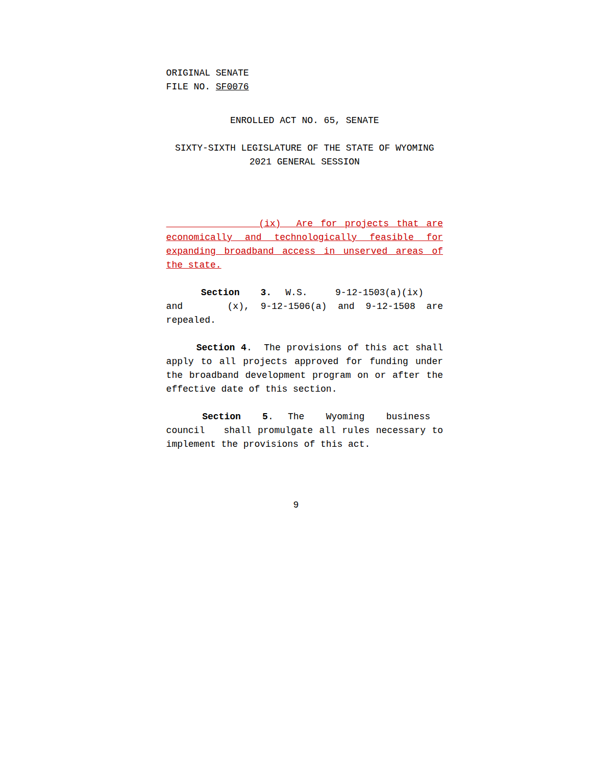ORIGINAL SENATE
FILE NO. SF0076
ENROLLED ACT NO. 65, SENATE
SIXTY-SIXTH LEGISLATURE OF THE STATE OF WYOMING
2021 GENERAL SESSION
(ix) Are for projects that are economically and technologically feasible for expanding broadband access in unserved areas of the state.
Section 3. W.S. 9-12-1503(a)(ix) and (x), 9-12-1506(a) and 9-12-1508 are repealed.
Section 4. The provisions of this act shall apply to all projects approved for funding under the broadband development program on or after the effective date of this section.
Section 5. The Wyoming business council shall promulgate all rules necessary to implement the provisions of this act.
9